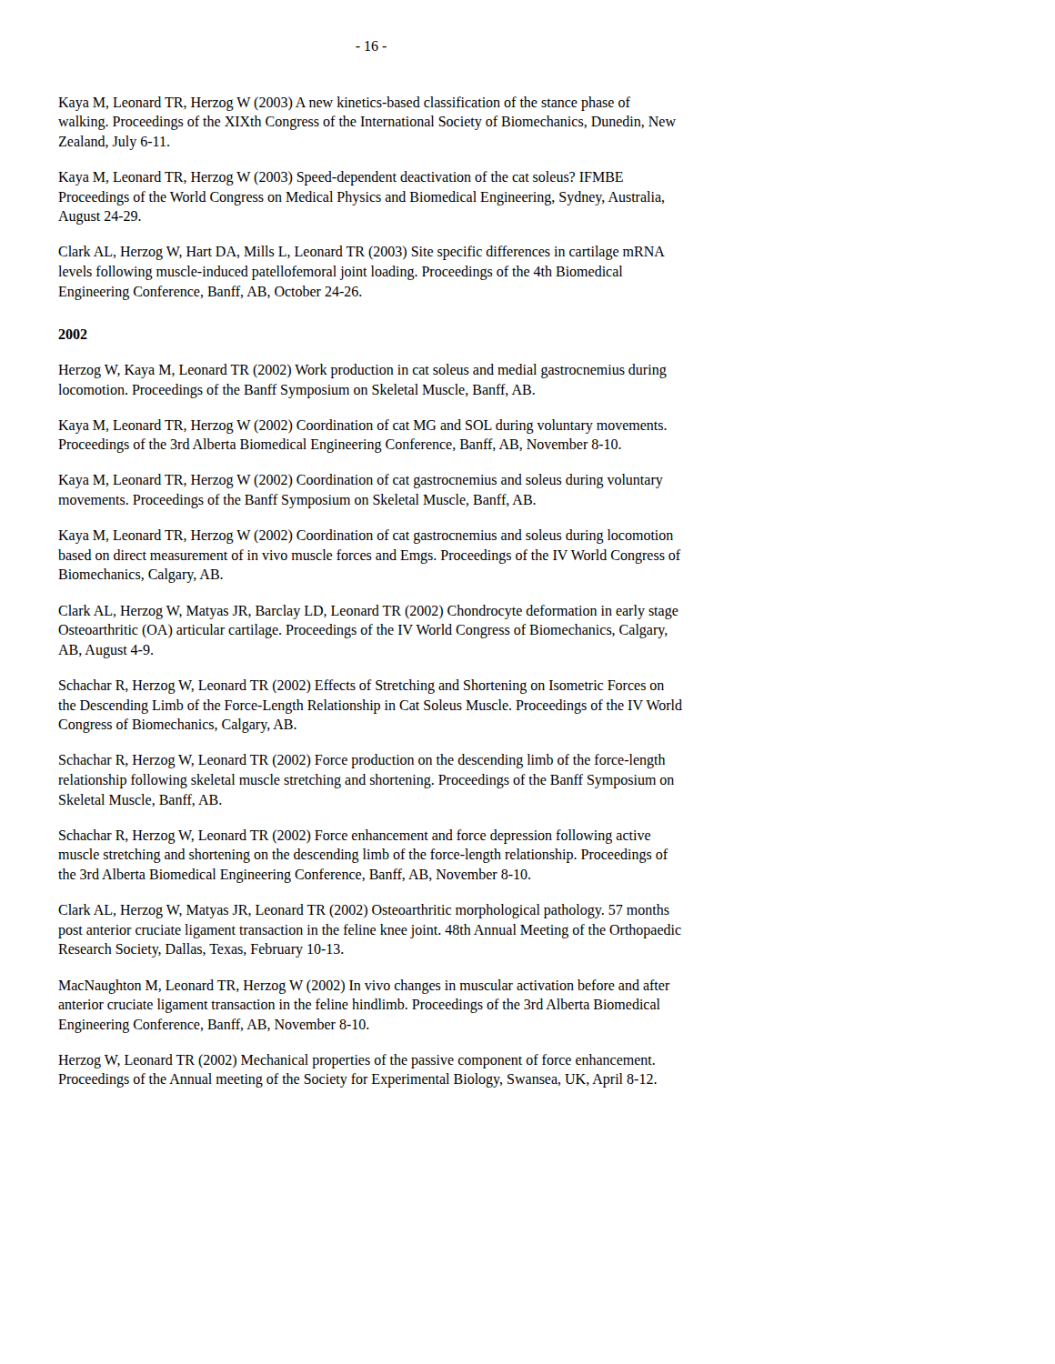- 16 -
Kaya M, Leonard TR, Herzog W (2003) A new kinetics-based classification of the stance phase of walking. Proceedings of the XIXth Congress of the International Society of Biomechanics, Dunedin, New Zealand, July 6-11.
Kaya M, Leonard TR, Herzog W (2003) Speed-dependent deactivation of the cat soleus? IFMBE Proceedings of the World Congress on Medical Physics and Biomedical Engineering, Sydney, Australia, August 24-29.
Clark AL, Herzog W, Hart DA, Mills L, Leonard TR (2003) Site specific differences in cartilage mRNA levels following muscle-induced patellofemoral joint loading. Proceedings of the 4th Biomedical Engineering Conference, Banff, AB, October 24-26.
2002
Herzog W, Kaya M, Leonard TR (2002) Work production in cat soleus and medial gastrocnemius during locomotion. Proceedings of the Banff Symposium on Skeletal Muscle, Banff, AB.
Kaya M, Leonard TR, Herzog W (2002) Coordination of cat MG and SOL during voluntary movements. Proceedings of the 3rd Alberta Biomedical Engineering Conference, Banff, AB, November 8-10.
Kaya M, Leonard TR, Herzog W (2002) Coordination of cat gastrocnemius and soleus during voluntary movements. Proceedings of the Banff Symposium on Skeletal Muscle, Banff, AB.
Kaya M, Leonard TR, Herzog W (2002) Coordination of cat gastrocnemius and soleus during locomotion based on direct measurement of in vivo muscle forces and Emgs. Proceedings of the IV World Congress of Biomechanics, Calgary, AB.
Clark AL, Herzog W, Matyas JR, Barclay LD, Leonard TR (2002) Chondrocyte deformation in early stage Osteoarthritic (OA) articular cartilage. Proceedings of the IV World Congress of Biomechanics, Calgary, AB, August 4-9.
Schachar R, Herzog W, Leonard TR (2002) Effects of Stretching and Shortening on Isometric Forces on the Descending Limb of the Force-Length Relationship in Cat Soleus Muscle. Proceedings of the IV World Congress of Biomechanics, Calgary, AB.
Schachar R, Herzog W, Leonard TR (2002) Force production on the descending limb of the force-length relationship following skeletal muscle stretching and shortening. Proceedings of the Banff Symposium on Skeletal Muscle, Banff, AB.
Schachar R, Herzog W, Leonard TR (2002) Force enhancement and force depression following active muscle stretching and shortening on the descending limb of the force-length relationship. Proceedings of the 3rd Alberta Biomedical Engineering Conference, Banff, AB, November 8-10.
Clark AL, Herzog W, Matyas JR, Leonard TR (2002) Osteoarthritic morphological pathology. 57 months post anterior cruciate ligament transaction in the feline knee joint. 48th Annual Meeting of the Orthopaedic Research Society, Dallas, Texas, February 10-13.
MacNaughton M, Leonard TR, Herzog W (2002) In vivo changes in muscular activation before and after anterior cruciate ligament transaction in the feline hindlimb. Proceedings of the 3rd Alberta Biomedical Engineering Conference, Banff, AB, November 8-10.
Herzog W, Leonard TR (2002) Mechanical properties of the passive component of force enhancement. Proceedings of the Annual meeting of the Society for Experimental Biology, Swansea, UK, April 8-12.